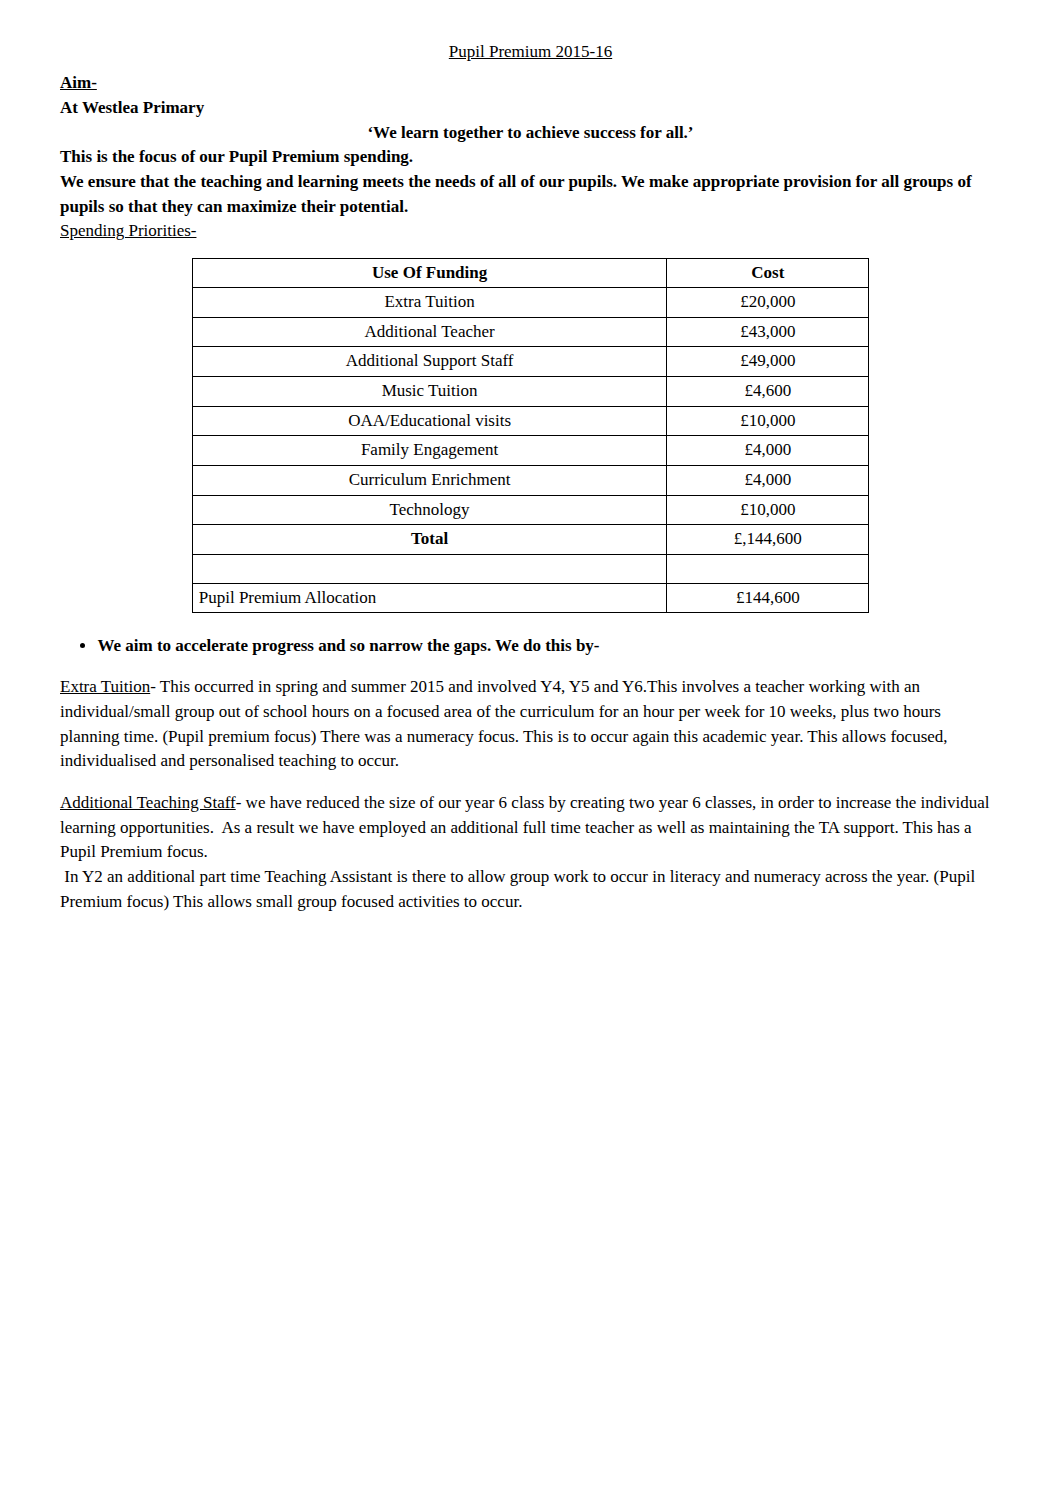Pupil Premium 2015-16
Aim-
At Westlea Primary
‘We learn together to achieve success for all.’
This is the focus of our Pupil Premium spending.
We ensure that the teaching and learning meets the needs of all of our pupils. We make appropriate provision for all groups of pupils so that they can maximize their potential.
Spending Priorities-
| Use Of Funding | Cost |
| --- | --- |
| Extra Tuition | £20,000 |
| Additional Teacher | £43,000 |
| Additional Support Staff | £49,000 |
| Music Tuition | £4,600 |
| OAA/Educational visits | £10,000 |
| Family Engagement | £4,000 |
| Curriculum Enrichment | £4,000 |
| Technology | £10,000 |
| Total | £,144,600 |
| Pupil Premium Allocation | £144,600 |
We aim to accelerate progress and so narrow the gaps. We do this by-
Extra Tuition- This occurred in spring and summer 2015 and involved Y4, Y5 and Y6.This involves a teacher working with an individual/small group out of school hours on a focused area of the curriculum for an hour per week for 10 weeks, plus two hours planning time. (Pupil premium focus) There was a numeracy focus. This is to occur again this academic year. This allows focused, individualised and personalised teaching to occur.
Additional Teaching Staff- we have reduced the size of our year 6 class by creating two year 6 classes, in order to increase the individual learning opportunities. As a result we have employed an additional full time teacher as well as maintaining the TA support. This has a Pupil Premium focus.
In Y2 an additional part time Teaching Assistant is there to allow group work to occur in literacy and numeracy across the year. (Pupil Premium focus) This allows small group focused activities to occur.